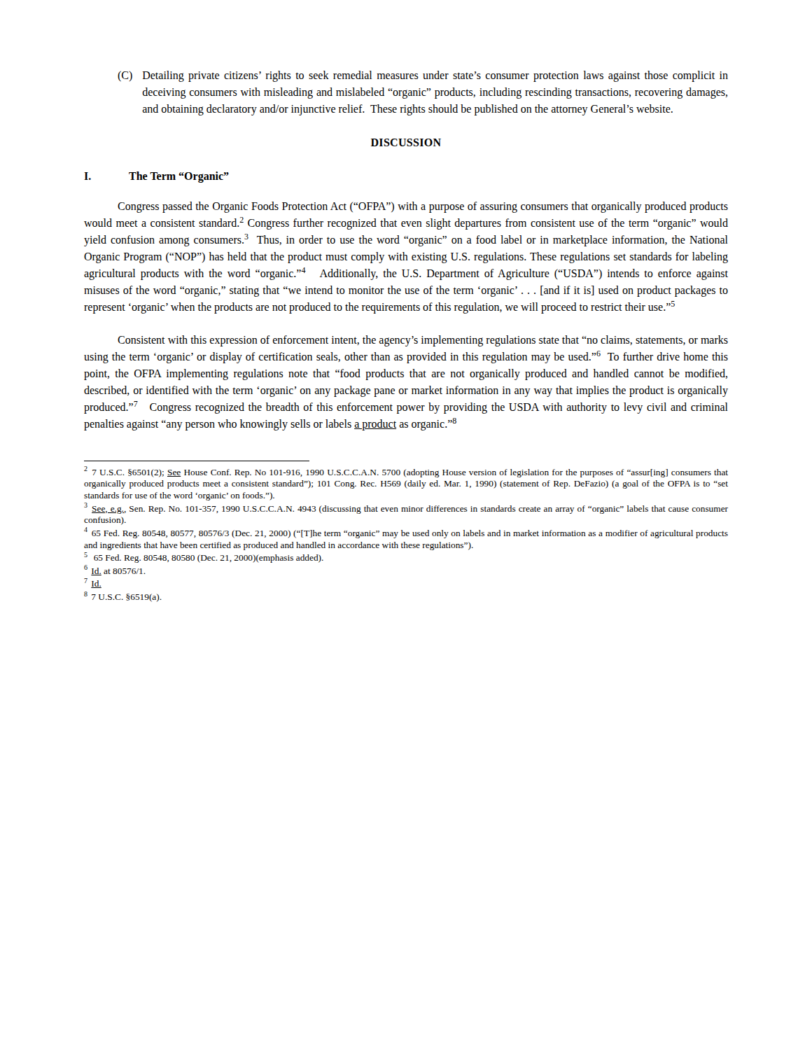(C)
Detailing private citizens’ rights to seek remedial measures under state’s consumer protection laws against those complicit in deceiving consumers with misleading and mislabeled “organic” products, including rescinding transactions, recovering damages, and obtaining declaratory and/or injunctive relief. These rights should be published on the attorney General’s website.
DISCUSSION
I.
The Term “Organic”
Congress passed the Organic Foods Protection Act (“OFPA”) with a purpose of assuring consumers that organically produced products would meet a consistent standard.2 Congress further recognized that even slight departures from consistent use of the term “organic” would yield confusion among consumers.3 Thus, in order to use the word “organic” on a food label or in marketplace information, the National Organic Program (“NOP”) has held that the product must comply with existing U.S. regulations. These regulations set standards for labeling agricultural products with the word “organic.”4 Additionally, the U.S. Department of Agriculture (“USDA”) intends to enforce against misuses of the word “organic,” stating that “we intend to monitor the use of the term ‘organic’ . . . [and if it is] used on product packages to represent ‘organic’ when the products are not produced to the requirements of this regulation, we will proceed to restrict their use.”5
Consistent with this expression of enforcement intent, the agency’s implementing regulations state that “no claims, statements, or marks using the term ‘organic’ or display of certification seals, other than as provided in this regulation may be used.”6 To further drive home this point, the OFPA implementing regulations note that “food products that are not organically produced and handled cannot be modified, described, or identified with the term ‘organic’ on any package pane or market information in any way that implies the product is organically produced.”7 Congress recognized the breadth of this enforcement power by providing the USDA with authority to levy civil and criminal penalties against “any person who knowingly sells or labels a product as organic.”8
2 7 U.S.C. §6501(2); See House Conf. Rep. No 101-916, 1990 U.S.C.C.A.N. 5700 (adopting House version of legislation for the purposes of “assur[ing] consumers that organically produced products meet a consistent standard”); 101 Cong. Rec. H569 (daily ed. Mar. 1, 1990) (statement of Rep. DeFazio) (a goal of the OFPA is to “set standards for use of the word ‘organic’ on foods.”).
3 See, e.g., Sen. Rep. No. 101-357, 1990 U.S.C.C.A.N. 4943 (discussing that even minor differences in standards create an array of “organic” labels that cause consumer confusion).
4 65 Fed. Reg. 80548, 80577, 80576/3 (Dec. 21, 2000) (“[T]he term “organic” may be used only on labels and in market information as a modifier of agricultural products and ingredients that have been certified as produced and handled in accordance with these regulations”).
5 65 Fed. Reg. 80548, 80580 (Dec. 21, 2000)(emphasis added).
6 Id. at 80576/1.
7 Id.
8 7 U.S.C. §6519(a).